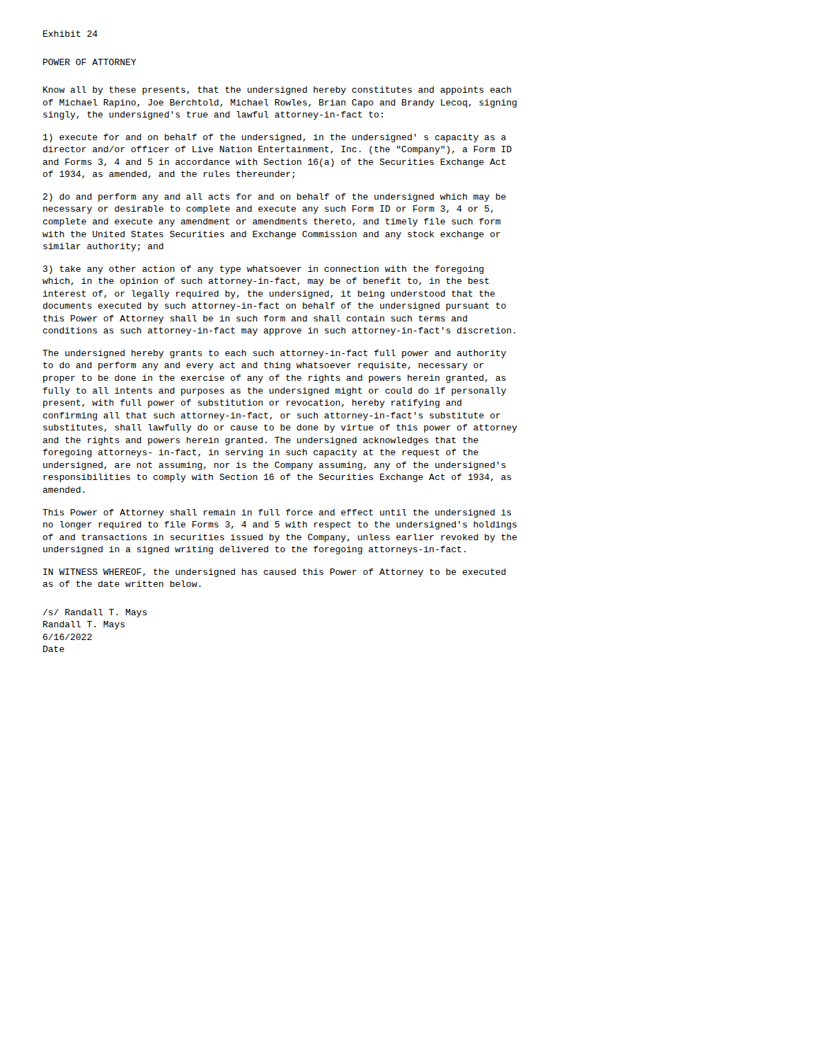Exhibit 24
POWER OF ATTORNEY
Know all by these presents, that the undersigned hereby constitutes and appoints each of Michael Rapino, Joe Berchtold, Michael Rowles, Brian Capo and Brandy Lecoq, signing singly, the undersigned's true and lawful attorney-in-fact to:
1) execute for and on behalf of the undersigned, in the undersigned' s capacity as a director and/or officer of Live Nation Entertainment, Inc. (the "Company"), a Form ID and Forms 3, 4 and 5 in accordance with Section 16(a) of the Securities Exchange Act of 1934, as amended, and the rules thereunder;
2) do and perform any and all acts for and on behalf of the undersigned which may be necessary or desirable to complete and execute any such Form ID or Form 3, 4 or 5, complete and execute any amendment or amendments thereto, and timely file such form with the United States Securities and Exchange Commission and any stock exchange or similar authority; and
3) take any other action of any type whatsoever in connection with the foregoing which, in the opinion of such attorney-in-fact, may be of benefit to, in the best interest of, or legally required by, the undersigned, it being understood that the documents executed by such attorney-in-fact on behalf of the undersigned pursuant to this Power of Attorney shall be in such form and shall contain such terms and conditions as such attorney-in-fact may approve in such attorney-in-fact's discretion.
The undersigned hereby grants to each such attorney-in-fact full power and authority to do and perform any and every act and thing whatsoever requisite, necessary or proper to be done in the exercise of any of the rights and powers herein granted, as fully to all intents and purposes as the undersigned might or could do if personally present, with full power of substitution or revocation, hereby ratifying and confirming all that such attorney-in-fact, or such attorney-in-fact's substitute or substitutes, shall lawfully do or cause to be done by virtue of this power of attorney and the rights and powers herein granted. The undersigned acknowledges that the foregoing attorneys- in-fact, in serving in such capacity at the request of the undersigned, are not assuming, nor is the Company assuming, any of the undersigned's responsibilities to comply with Section 16 of the Securities Exchange Act of 1934, as amended.
This Power of Attorney shall remain in full force and effect until the undersigned is no longer required to file Forms 3, 4 and 5 with respect to the undersigned's holdings of and transactions in securities issued by the Company, unless earlier revoked by the undersigned in a signed writing delivered to the foregoing attorneys-in-fact.
IN WITNESS WHEREOF, the undersigned has caused this Power of Attorney to be executed as of the date written below.
/s/ Randall T. Mays
Randall T. Mays
6/16/2022
Date